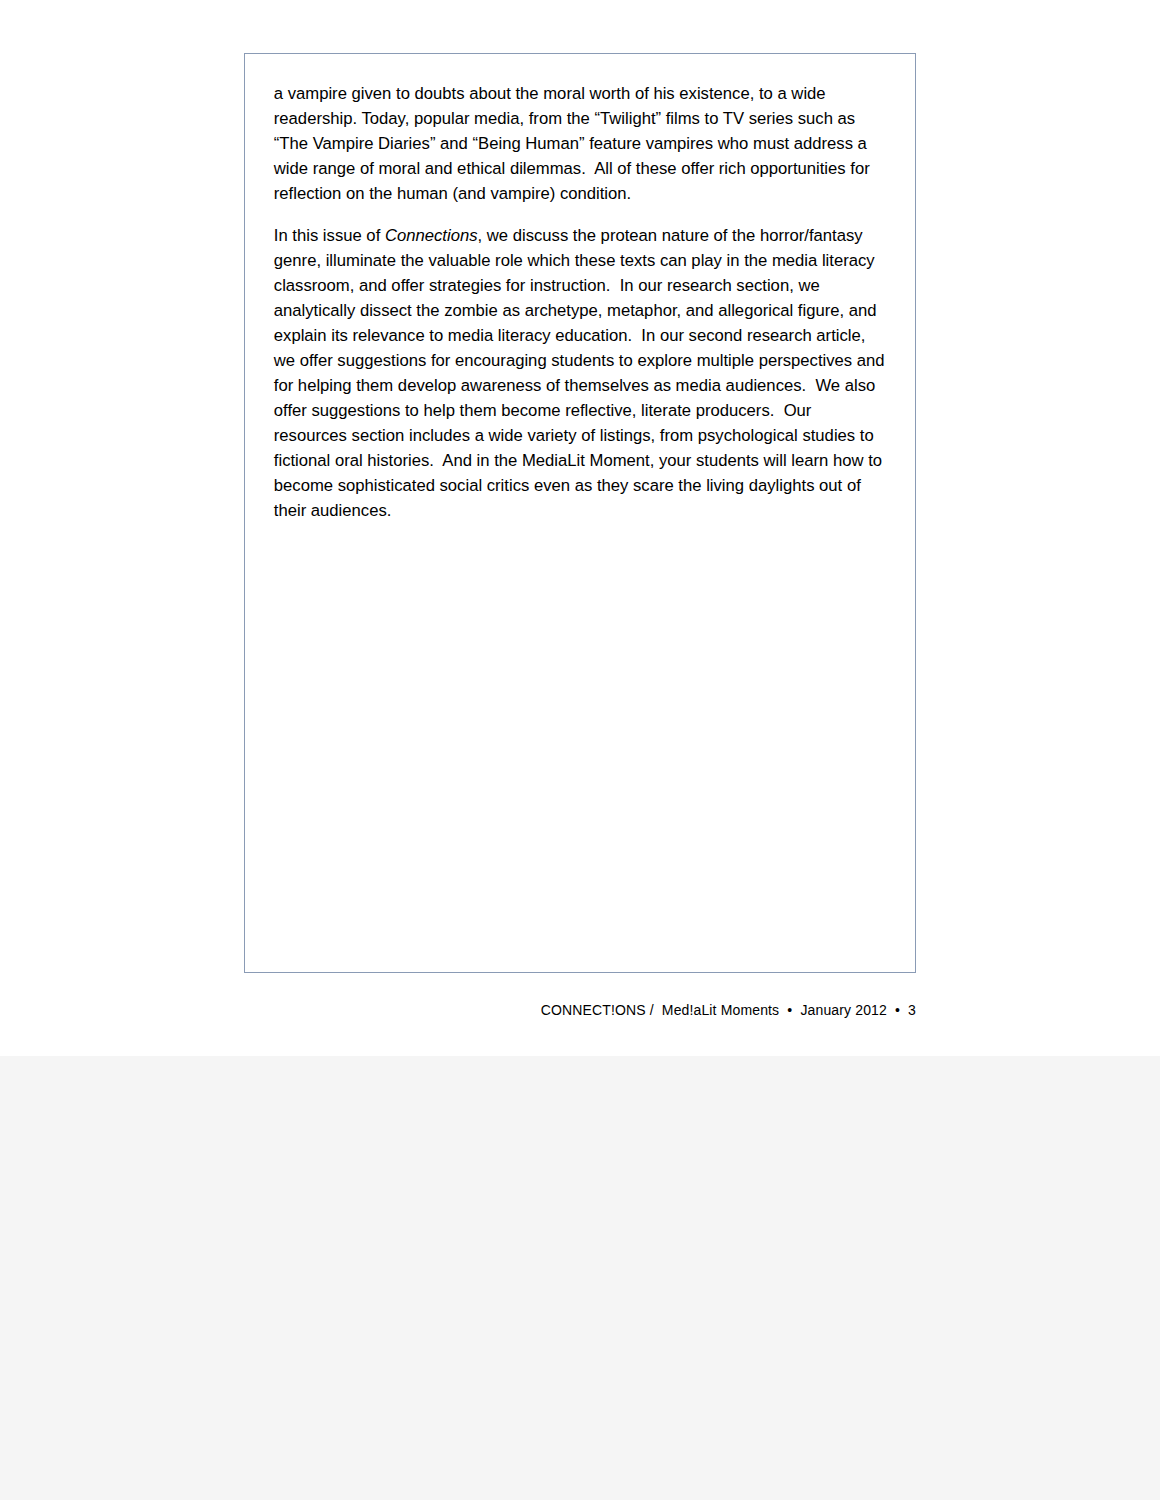a vampire given to doubts about the moral worth of his existence, to a wide readership. Today, popular media, from the “Twilight” films to TV series such as “The Vampire Diaries” and “Being Human” feature vampires who must address a wide range of moral and ethical dilemmas. All of these offer rich opportunities for reflection on the human (and vampire) condition.
In this issue of Connections, we discuss the protean nature of the horror/fantasy genre, illuminate the valuable role which these texts can play in the media literacy classroom, and offer strategies for instruction. In our research section, we analytically dissect the zombie as archetype, metaphor, and allegorical figure, and explain its relevance to media literacy education. In our second research article, we offer suggestions for encouraging students to explore multiple perspectives and for helping them develop awareness of themselves as media audiences. We also offer suggestions to help them become reflective, literate producers. Our resources section includes a wide variety of listings, from psychological studies to fictional oral histories. And in the MediaLit Moment, your students will learn how to become sophisticated social critics even as they scare the living daylights out of their audiences.
CONNECT!ONS / Med!aLit Moments • January 2012 • 3